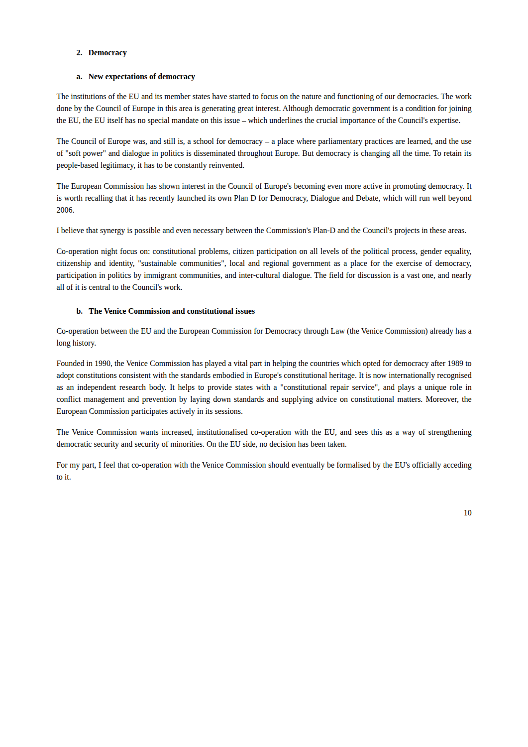2. Democracy
a. New expectations of democracy
The institutions of the EU and its member states have started to focus on the nature and functioning of our democracies. The work done by the Council of Europe in this area is generating great interest. Although democratic government is a condition for joining the EU, the EU itself has no special mandate on this issue – which underlines the crucial importance of the Council's expertise.
The Council of Europe was, and still is, a school for democracy – a place where parliamentary practices are learned, and the use of "soft power" and dialogue in politics is disseminated throughout Europe. But democracy is changing all the time. To retain its people-based legitimacy, it has to be constantly reinvented.
The European Commission has shown interest in the Council of Europe's becoming even more active in promoting democracy. It is worth recalling that it has recently launched its own Plan D for Democracy, Dialogue and Debate, which will run well beyond 2006.
I believe that synergy is possible and even necessary between the Commission's Plan-D and the Council's projects in these areas.
Co-operation night focus on: constitutional problems, citizen participation on all levels of the political process, gender equality, citizenship and identity, "sustainable communities", local and regional government as a place for the exercise of democracy, participation in politics by immigrant communities, and inter-cultural dialogue. The field for discussion is a vast one, and nearly all of it is central to the Council's work.
b. The Venice Commission and constitutional issues
Co-operation between the EU and the European Commission for Democracy through Law (the Venice Commission) already has a long history.
Founded in 1990, the Venice Commission has played a vital part in helping the countries which opted for democracy after 1989 to adopt constitutions consistent with the standards embodied in Europe's constitutional heritage. It is now internationally recognised as an independent research body. It helps to provide states with a "constitutional repair service", and plays a unique role in conflict management and prevention by laying down standards and supplying advice on constitutional matters. Moreover, the European Commission participates actively in its sessions.
The Venice Commission wants increased, institutionalised co-operation with the EU, and sees this as a way of strengthening democratic security and security of minorities. On the EU side, no decision has been taken.
For my part, I feel that co-operation with the Venice Commission should eventually be formalised by the EU's officially acceding to it.
10